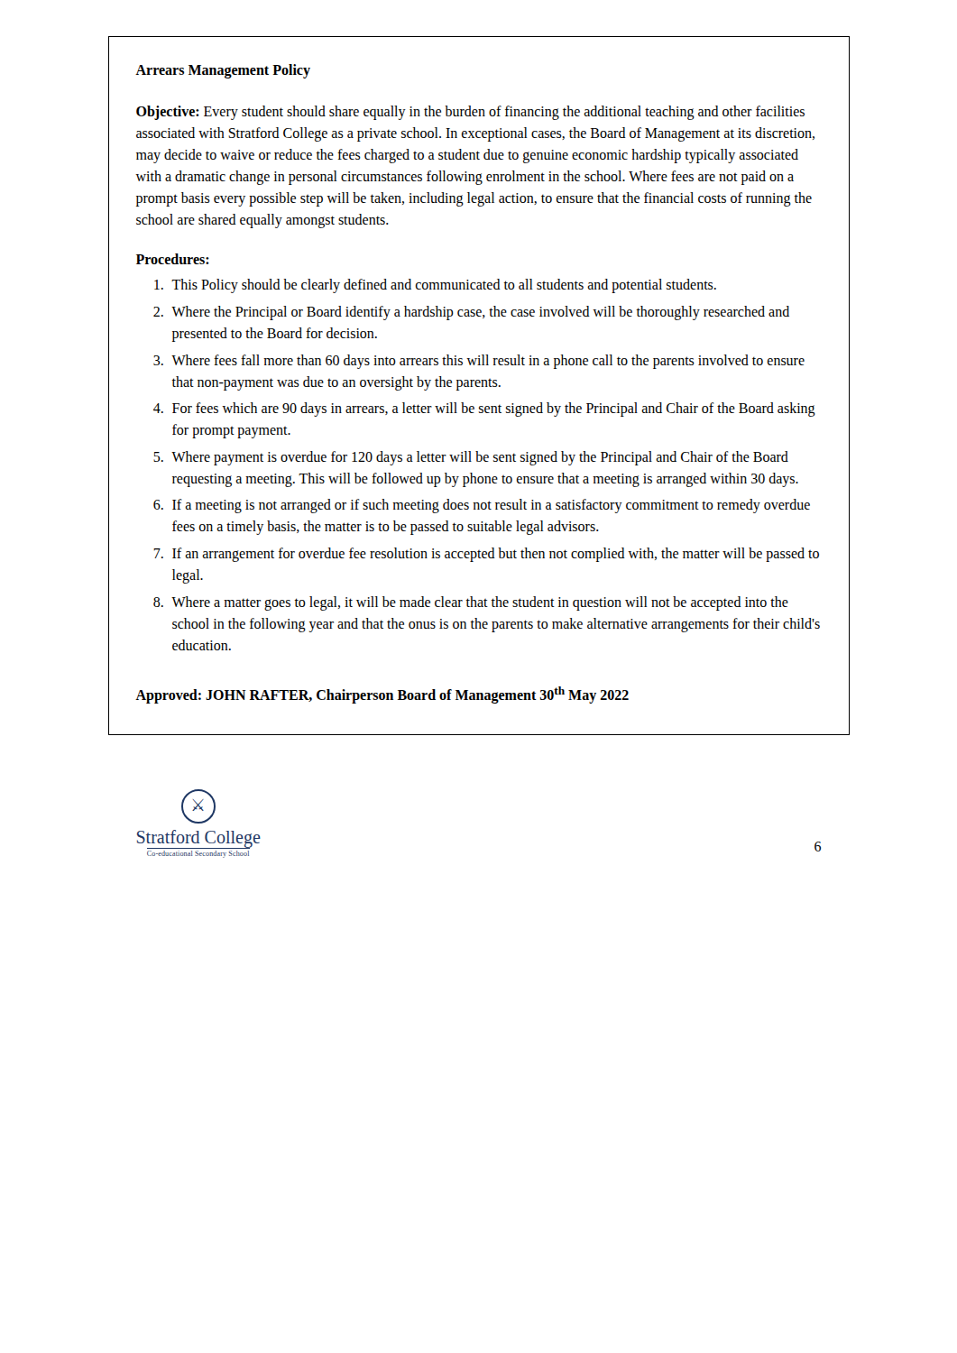Arrears Management Policy
Objective: Every student should share equally in the burden of financing the additional teaching and other facilities associated with Stratford College as a private school. In exceptional cases, the Board of Management at its discretion, may decide to waive or reduce the fees charged to a student due to genuine economic hardship typically associated with a dramatic change in personal circumstances following enrolment in the school. Where fees are not paid on a prompt basis every possible step will be taken, including legal action, to ensure that the financial costs of running the school are shared equally amongst students.
Procedures:
This Policy should be clearly defined and communicated to all students and potential students.
Where the Principal or Board identify a hardship case, the case involved will be thoroughly researched and presented to the Board for decision.
Where fees fall more than 60 days into arrears this will result in a phone call to the parents involved to ensure that non-payment was due to an oversight by the parents.
For fees which are 90 days in arrears, a letter will be sent signed by the Principal and Chair of the Board asking for prompt payment.
Where payment is overdue for 120 days a letter will be sent signed by the Principal and Chair of the Board requesting a meeting. This will be followed up by phone to ensure that a meeting is arranged within 30 days.
If a meeting is not arranged or if such meeting does not result in a satisfactory commitment to remedy overdue fees on a timely basis, the matter is to be passed to suitable legal advisors.
If an arrangement for overdue fee resolution is accepted but then not complied with, the matter will be passed to legal.
Where a matter goes to legal, it will be made clear that the student in question will not be accepted into the school in the following year and that the onus is on the parents to make alternative arrangements for their child's education.
Approved: JOHN RAFTER, Chairperson Board of Management 30th May 2022
⚔
Stratford College
Co-educational Secondary School
6